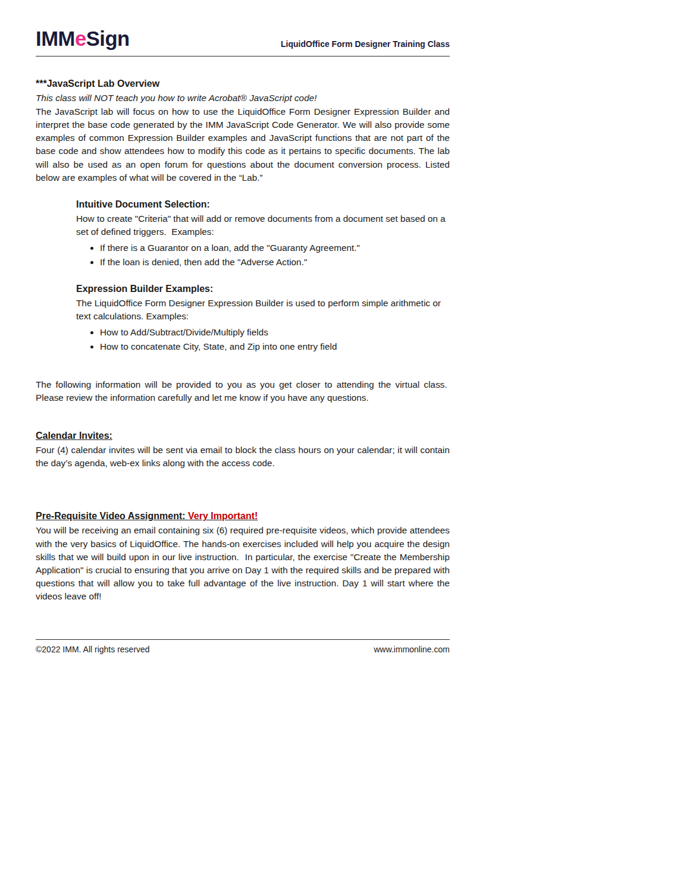IMM eSign
LiquidOffice Form Designer Training Class
***JavaScript Lab Overview
This class will NOT teach you how to write Acrobat® JavaScript code!
The JavaScript lab will focus on how to use the LiquidOffice Form Designer Expression Builder and interpret the base code generated by the IMM JavaScript Code Generator. We will also provide some examples of common Expression Builder examples and JavaScript functions that are not part of the base code and show attendees how to modify this code as it pertains to specific documents. The lab will also be used as an open forum for questions about the document conversion process. Listed below are examples of what will be covered in the “Lab.”
Intuitive Document Selection:
How to create "Criteria" that will add or remove documents from a document set based on a set of defined triggers. Examples:
If there is a Guarantor on a loan, add the "Guaranty Agreement."
If the loan is denied, then add the "Adverse Action."
Expression Builder Examples:
The LiquidOffice Form Designer Expression Builder is used to perform simple arithmetic or text calculations. Examples:
How to Add/Subtract/Divide/Multiply fields
How to concatenate City, State, and Zip into one entry field
The following information will be provided to you as you get closer to attending the virtual class. Please review the information carefully and let me know if you have any questions.
Calendar Invites:
Four (4) calendar invites will be sent via email to block the class hours on your calendar; it will contain the day’s agenda, web-ex links along with the access code.
Pre-Requisite Video Assignment: Very Important!
You will be receiving an email containing six (6) required pre-requisite videos, which provide attendees with the very basics of LiquidOffice. The hands-on exercises included will help you acquire the design skills that we will build upon in our live instruction. In particular, the exercise "Create the Membership Application" is crucial to ensuring that you arrive on Day 1 with the required skills and be prepared with questions that will allow you to take full advantage of the live instruction. Day 1 will start where the videos leave off!
©2022 IMM. All rights reserved
www.immonline.com